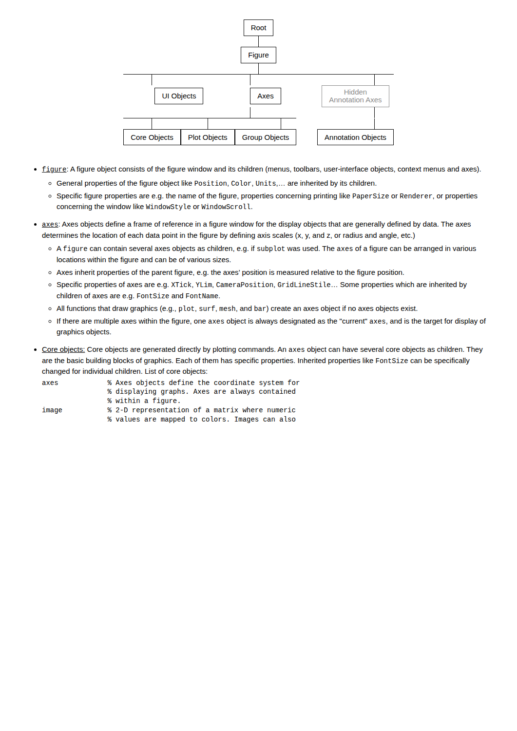| Root |
| Figure |
| | UI Objects | Axes | | Hidden Annotation Axes | |
| | Core Objects | Plot Objects | Group Objects | | Annotation Objects | |
figure: A figure object consists of the figure window and its children (menus, toolbars, user-interface objects, context menus and axes).
General properties of the figure object like Position, Color, Units,… are inherited by its children.
Specific figure properties are e.g. the name of the figure, properties concerning printing like PaperSize or Renderer, or properties concerning the window like WindowStyle or WindowScroll.
axes: Axes objects define a frame of reference in a figure window for the display objects that are generally defined by data. The axes determines the location of each data point in the figure by defining axis scales (x, y, and z, or radius and angle, etc.)
A figure can contain several axes objects as children, e.g. if subplot was used. The axes of a figure can be arranged in various locations within the figure and can be of various sizes.
Axes inherit properties of the parent figure, e.g. the axes’ position is measured relative to the figure position.
Specific properties of axes are e.g. XTick, YLim, CameraPosition, GridLineStile… Some properties which are inherited by children of axes are e.g. FontSize and FontName.
All functions that draw graphics (e.g., plot, surf, mesh, and bar) create an axes object if no axes objects exist.
If there are multiple axes within the figure, one axes object is always designated as the "current" axes, and is the target for display of graphics objects.
Core objects: Core objects are generated directly by plotting commands. An axes object can have several core objects as children. They are the basic building blocks of graphics. Each of them has specific properties. Inherited properties like FontSize can be specifically changed for individual children. List of core objects:
axes            % Axes objects define the coordinate system for
                % displaying graphs. Axes are always contained
                % within a figure.
image           % 2-D representation of a matrix where numeric
                % values are mapped to colors. Images can also